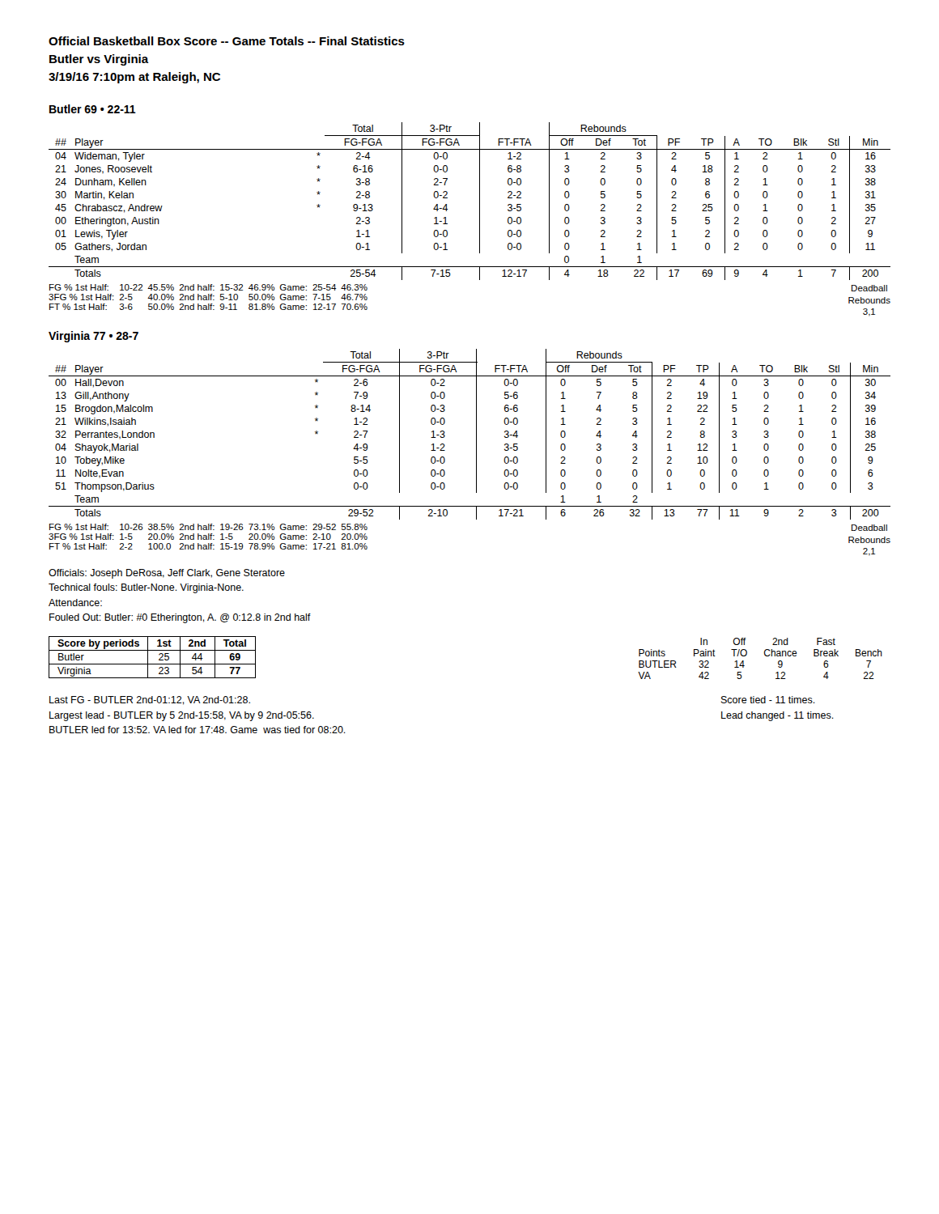Official Basketball Box Score -- Game Totals -- Final Statistics
Butler vs Virginia
3/19/16 7:10pm at Raleigh, NC
Butler 69 • 22-11
| | | | Total | 3-Ptr | | Rebounds | |
| --- | --- | --- | --- | --- | --- | --- | --- |
| ## | Player | FG-FGA | FG-FGA | FT-FTA | Off | Def | Tot | PF | TP | A | TO | Blk | Stl | Min |
| 04 | Wideman, Tyler | * | 2-4 | 0-0 | 1-2 | 1 | 2 | 3 | 2 | 5 | 1 | 2 | 1 | 0 | 16 |
| 21 | Jones, Roosevelt | * | 6-16 | 0-0 | 6-8 | 3 | 2 | 5 | 4 | 18 | 2 | 0 | 0 | 2 | 33 |
| 24 | Dunham, Kellen | * | 3-8 | 2-7 | 0-0 | 0 | 0 | 0 | 0 | 8 | 2 | 1 | 0 | 1 | 38 |
| 30 | Martin, Kelan | * | 2-8 | 0-2 | 2-2 | 0 | 5 | 5 | 2 | 6 | 0 | 0 | 0 | 1 | 31 |
| 45 | Chrabascz, Andrew | * | 9-13 | 4-4 | 3-5 | 0 | 2 | 2 | 2 | 25 | 0 | 1 | 0 | 1 | 35 |
| 00 | Etherington, Austin | | 2-3 | 1-1 | 0-0 | 0 | 3 | 3 | 5 | 5 | 2 | 0 | 0 | 2 | 27 |
| 01 | Lewis, Tyler | | 1-1 | 0-0 | 0-0 | 0 | 2 | 2 | 1 | 2 | 0 | 0 | 0 | 0 | 9 |
| 05 | Gathers, Jordan | | 0-1 | 0-1 | 0-0 | 0 | 1 | 1 | 1 | 0 | 2 | 0 | 0 | 0 | 11 |
| | Team | | | | | 0 | 1 | 1 | | | | | | | |
| | Totals | | 25-54 | 7-15 | 12-17 | 4 | 18 | 22 | 17 | 69 | 9 | 4 | 1 | 7 | 200 |
| FG % 1st Half: | 10-22 | 45.5% | 2nd half: | 15-32 | 46.9% | Game: | 25-54 | 46.3% |
| 3FG % 1st Half: | 2-5 | 40.0% | 2nd half: | 5-10 | 50.0% | Game: | 7-15 | 46.7% |
| FT % 1st Half: | 3-6 | 50.0% | 2nd half: | 9-11 | 81.8% | Game: | 12-17 | 70.6% |
Deadball
Rebounds
3,1
Virginia 77 • 28-7
| | | | Total | 3-Ptr | | Rebounds | |
| --- | --- | --- | --- | --- | --- | --- | --- |
| ## | Player | FG-FGA | FG-FGA | FT-FTA | Off | Def | Tot | PF | TP | A | TO | Blk | Stl | Min |
| 00 | Hall,Devon | * | 2-6 | 0-2 | 0-0 | 0 | 5 | 5 | 2 | 4 | 0 | 3 | 0 | 0 | 30 |
| 13 | Gill,Anthony | * | 7-9 | 0-0 | 5-6 | 1 | 7 | 8 | 2 | 19 | 1 | 0 | 0 | 0 | 34 |
| 15 | Brogdon,Malcolm | * | 8-14 | 0-3 | 6-6 | 1 | 4 | 5 | 2 | 22 | 5 | 2 | 1 | 2 | 39 |
| 21 | Wilkins,Isaiah | * | 1-2 | 0-0 | 0-0 | 1 | 2 | 3 | 1 | 2 | 1 | 0 | 1 | 0 | 16 |
| 32 | Perrantes,London | * | 2-7 | 1-3 | 3-4 | 0 | 4 | 4 | 2 | 8 | 3 | 3 | 0 | 1 | 38 |
| 04 | Shayok,Marial | | 4-9 | 1-2 | 3-5 | 0 | 3 | 3 | 1 | 12 | 1 | 0 | 0 | 0 | 25 |
| 10 | Tobey,Mike | | 5-5 | 0-0 | 0-0 | 2 | 0 | 2 | 2 | 10 | 0 | 0 | 0 | 0 | 9 |
| 11 | Nolte,Evan | | 0-0 | 0-0 | 0-0 | 0 | 0 | 0 | 0 | 0 | 0 | 0 | 0 | 0 | 6 |
| 51 | Thompson,Darius | | 0-0 | 0-0 | 0-0 | 0 | 0 | 0 | 1 | 0 | 0 | 1 | 0 | 0 | 3 |
| | Team | | | | | 1 | 1 | 2 | | | | | | | |
| | Totals | | 29-52 | 2-10 | 17-21 | 6 | 26 | 32 | 13 | 77 | 11 | 9 | 2 | 3 | 200 |
| FG % 1st Half: | 10-26 | 38.5% | 2nd half: | 19-26 | 73.1% | Game: | 29-52 | 55.8% |
| 3FG % 1st Half: | 1-5 | 20.0% | 2nd half: | 1-5 | 20.0% | Game: | 2-10 | 20.0% |
| FT % 1st Half: | 2-2 | 100.0 | 2nd half: | 15-19 | 78.9% | Game: | 17-21 | 81.0% |
Deadball
Rebounds
2,1
Officials: Joseph DeRosa, Jeff Clark, Gene Steratore
Technical fouls: Butler-None. Virginia-None.
Attendance:
Fouled Out: Butler: #0 Etherington, A. @ 0:12.8 in 2nd half
| Score by periods | 1st | 2nd | Total |
| --- | --- | --- | --- |
| Butler | 25 | 44 | 69 |
| Virginia | 23 | 54 | 77 |
| | In | Off | 2nd | Fast | |
| --- | --- | --- | --- | --- | --- |
| Points | Paint | T/O | Chance | Break | Bench |
| BUTLER | 32 | 14 | 9 | 6 | 7 |
| VA | 42 | 5 | 12 | 4 | 22 |
Last FG - BUTLER 2nd-01:12, VA 2nd-01:28.
Largest lead - BUTLER by 5 2nd-15:58, VA by 9 2nd-05:56.
BUTLER led for 13:52. VA led for 17:48. Game was tied for 08:20.
Score tied - 11 times.
Lead changed - 11 times.